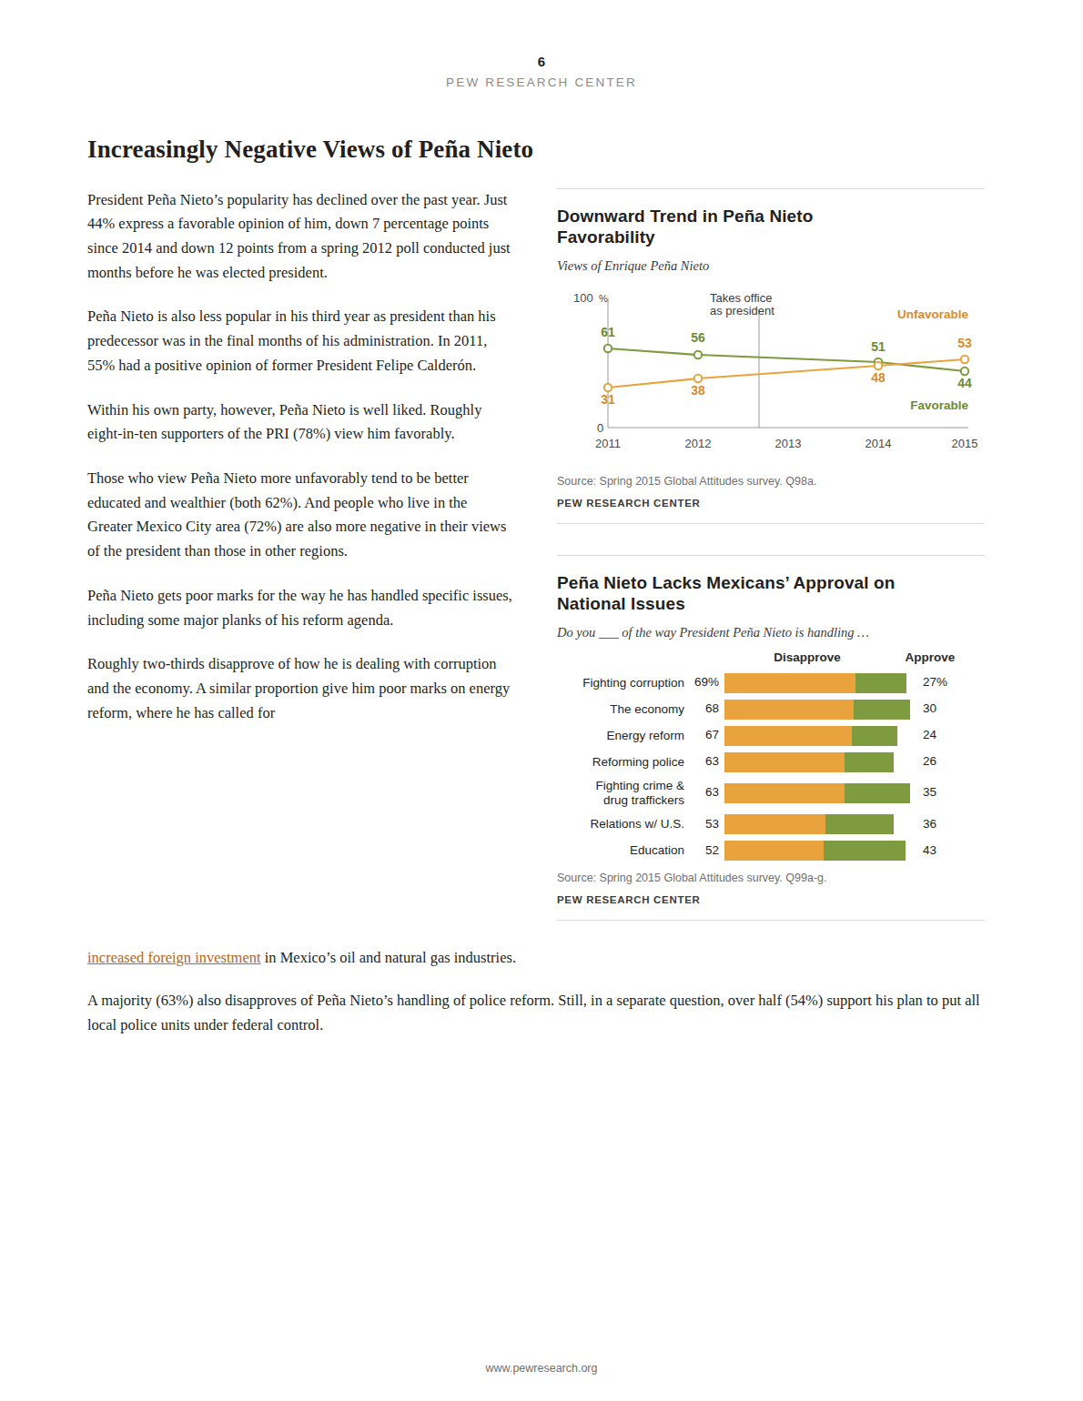6
Pew Research Center
Increasingly Negative Views of Peña Nieto
President Peña Nieto’s popularity has declined over the past year. Just 44% express a favorable opinion of him, down 7 percentage points since 2014 and down 12 points from a spring 2012 poll conducted just months before he was elected president.
Peña Nieto is also less popular in his third year as president than his predecessor was in the final months of his administration. In 2011, 55% had a positive opinion of former President Felipe Calderón.
Within his own party, however, Peña Nieto is well liked. Roughly eight-in-ten supporters of the PRI (78%) view him favorably.
Those who view Peña Nieto more unfavorably tend to be better educated and wealthier (both 62%). And people who live in the Greater Mexico City area (72%) are also more negative in their views of the president than those in other regions.
Peña Nieto gets poor marks for the way he has handled specific issues, including some major planks of his reform agenda.
Roughly two-thirds disapprove of how he is dealing with corruption and the economy. A similar proportion give him poor marks on energy reform, where he has called for
Downward Trend in Peña Nieto
Favorability
Views of Enrique Peña Nieto
100 % 0 2011 2012 2013 2014 2015 Takes office as president 61 56 51 44 31 38 48 53 Unfavorable Favorable
Source: Spring 2015 Global Attitudes survey. Q98a.
PEW RESEARCH CENTER
Peña Nieto Lacks Mexicans’ Approval on
National Issues
Do you ___ of the way President Peña Nieto is handling …
Disapprove Approve
Fighting corruption 69% 27%
The economy 68 30
Energy reform 67 24
Reforming police 63 26
Fighting crime &
drug traffickers 63 35
Relations w/ U.S. 53 36
Education 52 43
Source: Spring 2015 Global Attitudes survey. Q99a-g.
PEW RESEARCH CENTER
increased foreign investment in Mexico’s oil and natural gas industries.
A majority (63%) also disapproves of Peña Nieto’s handling of police reform. Still, in a separate question, over half (54%) support his plan to put all local police units under federal control.
www.pewresearch.org